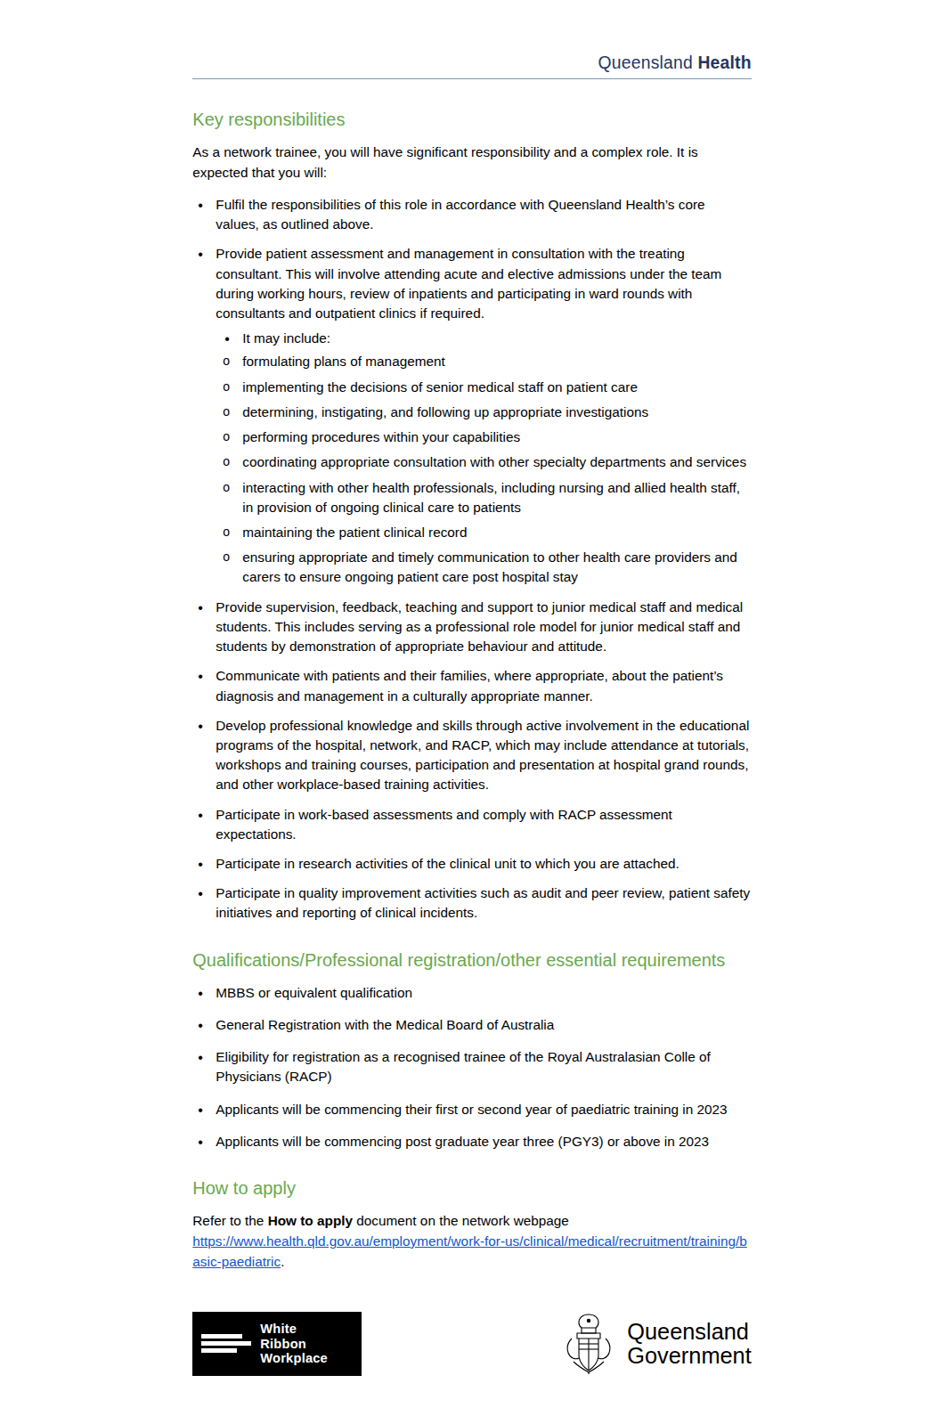Queensland Health
Key responsibilities
As a network trainee, you will have significant responsibility and a complex role. It is expected that you will:
Fulfil the responsibilities of this role in accordance with Queensland Health’s core values, as outlined above.
Provide patient assessment and management in consultation with the treating consultant. This will involve attending acute and elective admissions under the team during working hours, review of inpatients and participating in ward rounds with consultants and outpatient clinics if required.
It may include:
formulating plans of management
implementing the decisions of senior medical staff on patient care
determining, instigating, and following up appropriate investigations
performing procedures within your capabilities
coordinating appropriate consultation with other specialty departments and services
interacting with other health professionals, including nursing and allied health staff, in provision of ongoing clinical care to patients
maintaining the patient clinical record
ensuring appropriate and timely communication to other health care providers and carers to ensure ongoing patient care post hospital stay
Provide supervision, feedback, teaching and support to junior medical staff and medical students. This includes serving as a professional role model for junior medical staff and students by demonstration of appropriate behaviour and attitude.
Communicate with patients and their families, where appropriate, about the patient’s diagnosis and management in a culturally appropriate manner.
Develop professional knowledge and skills through active involvement in the educational programs of the hospital, network, and RACP, which may include attendance at tutorials, workshops and training courses, participation and presentation at hospital grand rounds, and other workplace-based training activities.
Participate in work-based assessments and comply with RACP assessment expectations.
Participate in research activities of the clinical unit to which you are attached.
Participate in quality improvement activities such as audit and peer review, patient safety initiatives and reporting of clinical incidents.
Qualifications/Professional registration/other essential requirements
MBBS or equivalent qualification
General Registration with the Medical Board of Australia
Eligibility for registration as a recognised trainee of the Royal Australasian Colle of Physicians (RACP)
Applicants will be commencing their first or second year of paediatric training in 2023
Applicants will be commencing post graduate year three (PGY3) or above in 2023
How to apply
Refer to the How to apply document on the network webpage
https://www.health.qld.gov.au/employment/work-for-us/clinical/medical/recruitment/training/basic-paediatric.
White
Ribbon
Workplace
Queensland
Government